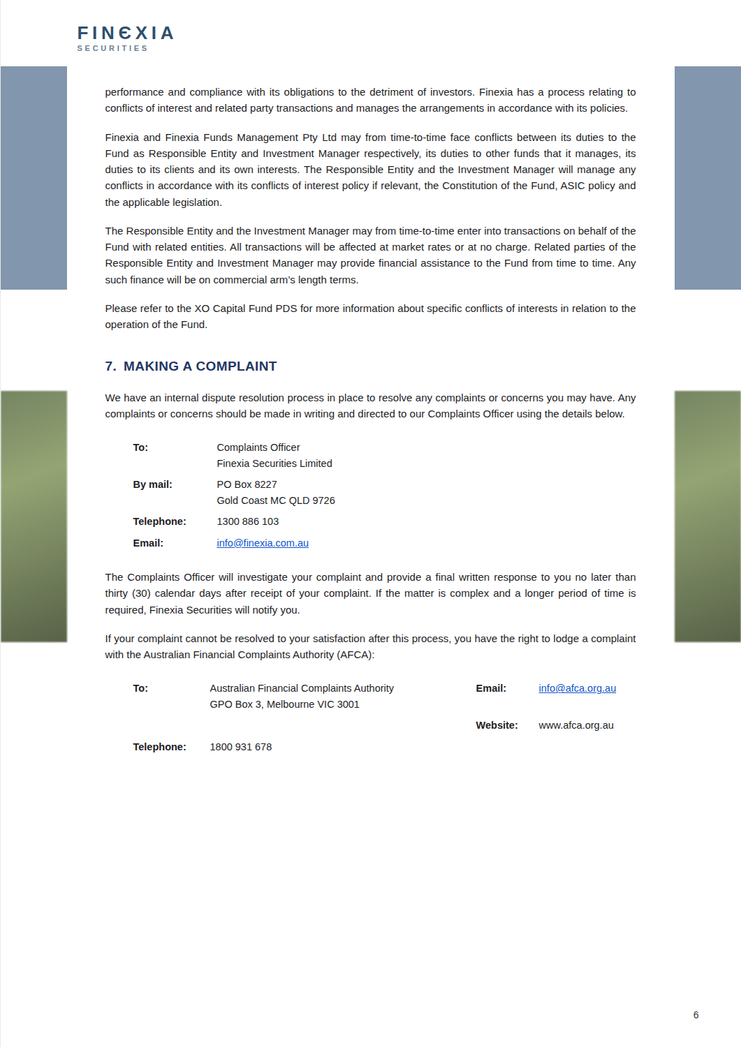FINЄXIA SECURITIES
performance and compliance with its obligations to the detriment of investors. Finexia has a process relating to conflicts of interest and related party transactions and manages the arrangements in accordance with its policies.
Finexia and Finexia Funds Management Pty Ltd may from time-to-time face conflicts between its duties to the Fund as Responsible Entity and Investment Manager respectively, its duties to other funds that it manages, its duties to its clients and its own interests. The Responsible Entity and the Investment Manager will manage any conflicts in accordance with its conflicts of interest policy if relevant, the Constitution of the Fund, ASIC policy and the applicable legislation.
The Responsible Entity and the Investment Manager may from time-to-time enter into transactions on behalf of the Fund with related entities. All transactions will be affected at market rates or at no charge. Related parties of the Responsible Entity and Investment Manager may provide financial assistance to the Fund from time to time. Any such finance will be on commercial arm’s length terms.
Please refer to the XO Capital Fund PDS for more information about specific conflicts of interests in relation to the operation of the Fund.
7. MAKING A COMPLAINT
We have an internal dispute resolution process in place to resolve any complaints or concerns you may have. Any complaints or concerns should be made in writing and directed to our Complaints Officer using the details below.
| To: | Complaints Officer Finexia Securities Limited |
| By mail: | PO Box 8227 Gold Coast MC QLD 9726 |
| Telephone: | 1300 886 103 |
| Email: | info@finexia.com.au |
The Complaints Officer will investigate your complaint and provide a final written response to you no later than thirty (30) calendar days after receipt of your complaint. If the matter is complex and a longer period of time is required, Finexia Securities will notify you.
If your complaint cannot be resolved to your satisfaction after this process, you have the right to lodge a complaint with the Australian Financial Complaints Authority (AFCA):
| To: | Australian Financial Complaints Authority GPO Box 3, Melbourne VIC 3001 | Email: | info@afca.org.au |
| | | Website: | www.afca.org.au |
| Telephone: | 1800 931 678 | | |
6